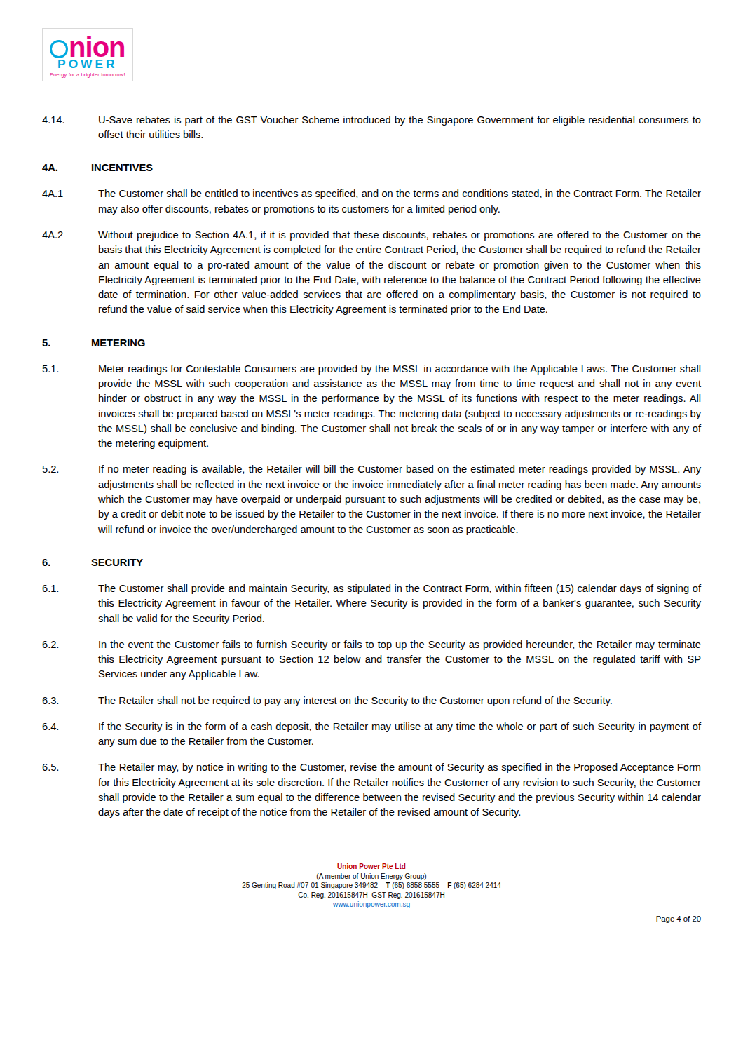nion
POWER
Energy for a brighter tomorrow!
4.14.
U-Save rebates is part of the GST Voucher Scheme introduced by the Singapore Government for eligible residential consumers to offset their utilities bills.
4A.
INCENTIVES
4A.1
The Customer shall be entitled to incentives as specified, and on the terms and conditions stated, in the Contract Form. The Retailer may also offer discounts, rebates or promotions to its customers for a limited period only.
4A.2
Without prejudice to Section 4A.1, if it is provided that these discounts, rebates or promotions are offered to the Customer on the basis that this Electricity Agreement is completed for the entire Contract Period, the Customer shall be required to refund the Retailer an amount equal to a pro-rated amount of the value of the discount or rebate or promotion given to the Customer when this Electricity Agreement is terminated prior to the End Date, with reference to the balance of the Contract Period following the effective date of termination. For other value-added services that are offered on a complimentary basis, the Customer is not required to refund the value of said service when this Electricity Agreement is terminated prior to the End Date.
5.
METERING
5.1.
Meter readings for Contestable Consumers are provided by the MSSL in accordance with the Applicable Laws. The Customer shall provide the MSSL with such cooperation and assistance as the MSSL may from time to time request and shall not in any event hinder or obstruct in any way the MSSL in the performance by the MSSL of its functions with respect to the meter readings. All invoices shall be prepared based on MSSL's meter readings. The metering data (subject to necessary adjustments or re-readings by the MSSL) shall be conclusive and binding. The Customer shall not break the seals of or in any way tamper or interfere with any of the metering equipment.
5.2.
If no meter reading is available, the Retailer will bill the Customer based on the estimated meter readings provided by MSSL. Any adjustments shall be reflected in the next invoice or the invoice immediately after a final meter reading has been made. Any amounts which the Customer may have overpaid or underpaid pursuant to such adjustments will be credited or debited, as the case may be, by a credit or debit note to be issued by the Retailer to the Customer in the next invoice. If there is no more next invoice, the Retailer will refund or invoice the over/undercharged amount to the Customer as soon as practicable.
6.
SECURITY
6.1.
The Customer shall provide and maintain Security, as stipulated in the Contract Form, within fifteen (15) calendar days of signing of this Electricity Agreement in favour of the Retailer. Where Security is provided in the form of a banker's guarantee, such Security shall be valid for the Security Period.
6.2.
In the event the Customer fails to furnish Security or fails to top up the Security as provided hereunder, the Retailer may terminate this Electricity Agreement pursuant to Section 12 below and transfer the Customer to the MSSL on the regulated tariff with SP Services under any Applicable Law.
6.3.
The Retailer shall not be required to pay any interest on the Security to the Customer upon refund of the Security.
6.4.
If the Security is in the form of a cash deposit, the Retailer may utilise at any time the whole or part of such Security in payment of any sum due to the Retailer from the Customer.
6.5.
The Retailer may, by notice in writing to the Customer, revise the amount of Security as specified in the Proposed Acceptance Form for this Electricity Agreement at its sole discretion. If the Retailer notifies the Customer of any revision to such Security, the Customer shall provide to the Retailer a sum equal to the difference between the revised Security and the previous Security within 14 calendar days after the date of receipt of the notice from the Retailer of the revised amount of Security.
Union Power Pte Ltd
(A member of Union Energy Group)
25 Genting Road #07-01 Singapore 349482 T (65) 6858 5555 F (65) 6284 2414
Co. Reg. 201615847H GST Reg. 201615847H
www.unionpower.com.sg
Page 4 of 20